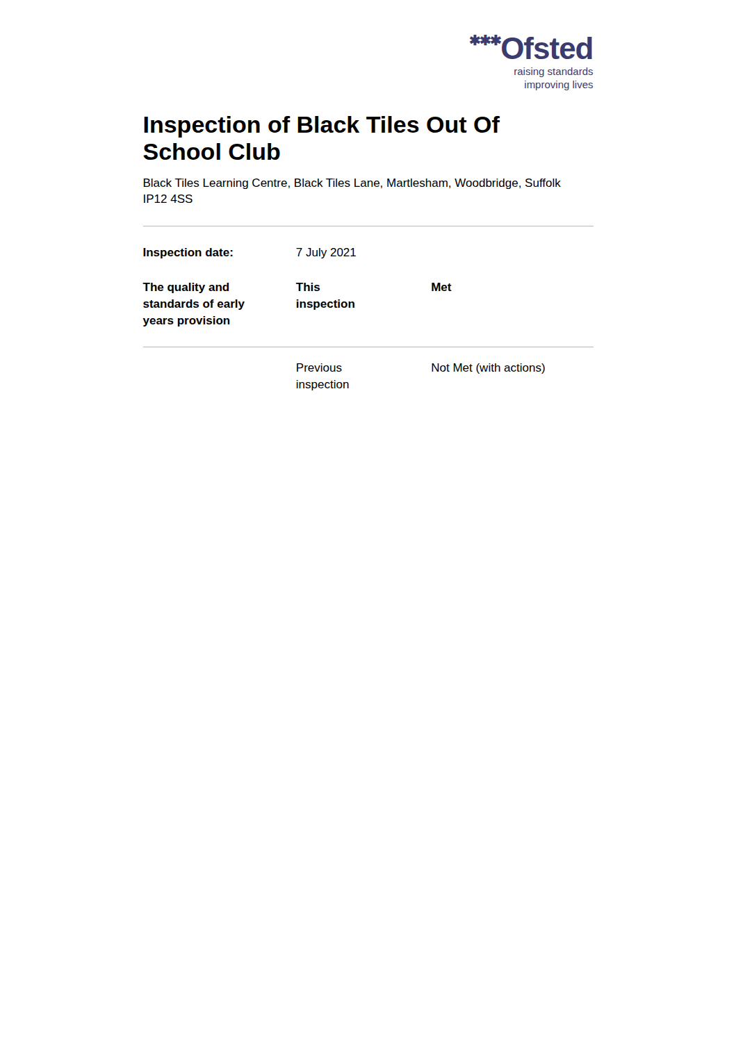✱✱✱Ofsted
raising standards
improving lives
Inspection of Black Tiles Out Of
School Club
Black Tiles Learning Centre, Black Tiles Lane, Martlesham, Woodbridge, Suffolk
IP12 4SS
| Inspection date: | 7 July 2021 |
| The quality and standards of early years provision | This inspection | Met |
| | Previous inspection | Not Met (with actions) |